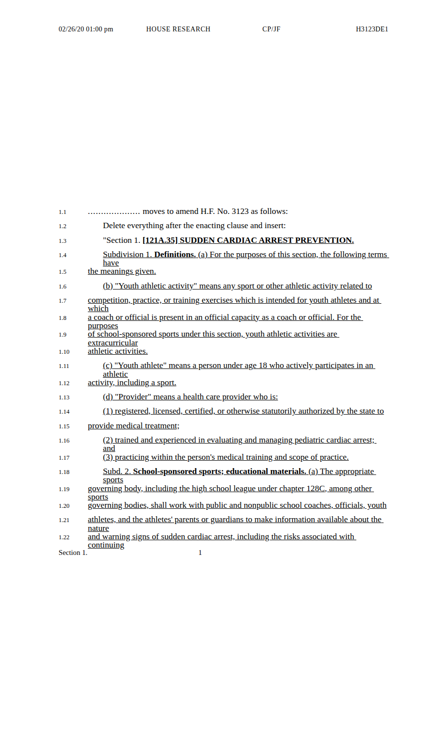02/26/20 01:00 pm
HOUSE RESEARCH CP/JF
H3123DE1
1.1 .................... moves to amend H.F. No. 3123 as follows:
1.2 Delete everything after the enacting clause and insert:
1.3 "Section 1. [121A.35] SUDDEN CARDIAC ARREST PREVENTION.
1.4 Subdivision 1. Definitions. (a) For the purposes of this section, the following terms have
1.5 the meanings given.
1.6 (b) "Youth athletic activity" means any sport or other athletic activity related to
1.7 competition, practice, or training exercises which is intended for youth athletes and at which
1.8 a coach or official is present in an official capacity as a coach or official. For the purposes
1.9 of school-sponsored sports under this section, youth athletic activities are extracurricular
1.10 athletic activities.
1.11 (c) "Youth athlete" means a person under age 18 who actively participates in an athletic
1.12 activity, including a sport.
1.13 (d) "Provider" means a health care provider who is:
1.14 (1) registered, licensed, certified, or otherwise statutorily authorized by the state to
1.15 provide medical treatment;
1.16 (2) trained and experienced in evaluating and managing pediatric cardiac arrest; and
1.17 (3) practicing within the person's medical training and scope of practice.
1.18 Subd. 2. School-sponsored sports; educational materials. (a) The appropriate sports
1.19 governing body, including the high school league under chapter 128C, among other sports
1.20 governing bodies, shall work with public and nonpublic school coaches, officials, youth
1.21 athletes, and the athletes' parents or guardians to make information available about the nature
1.22 and warning signs of sudden cardiac arrest, including the risks associated with continuing
Section 1.
1